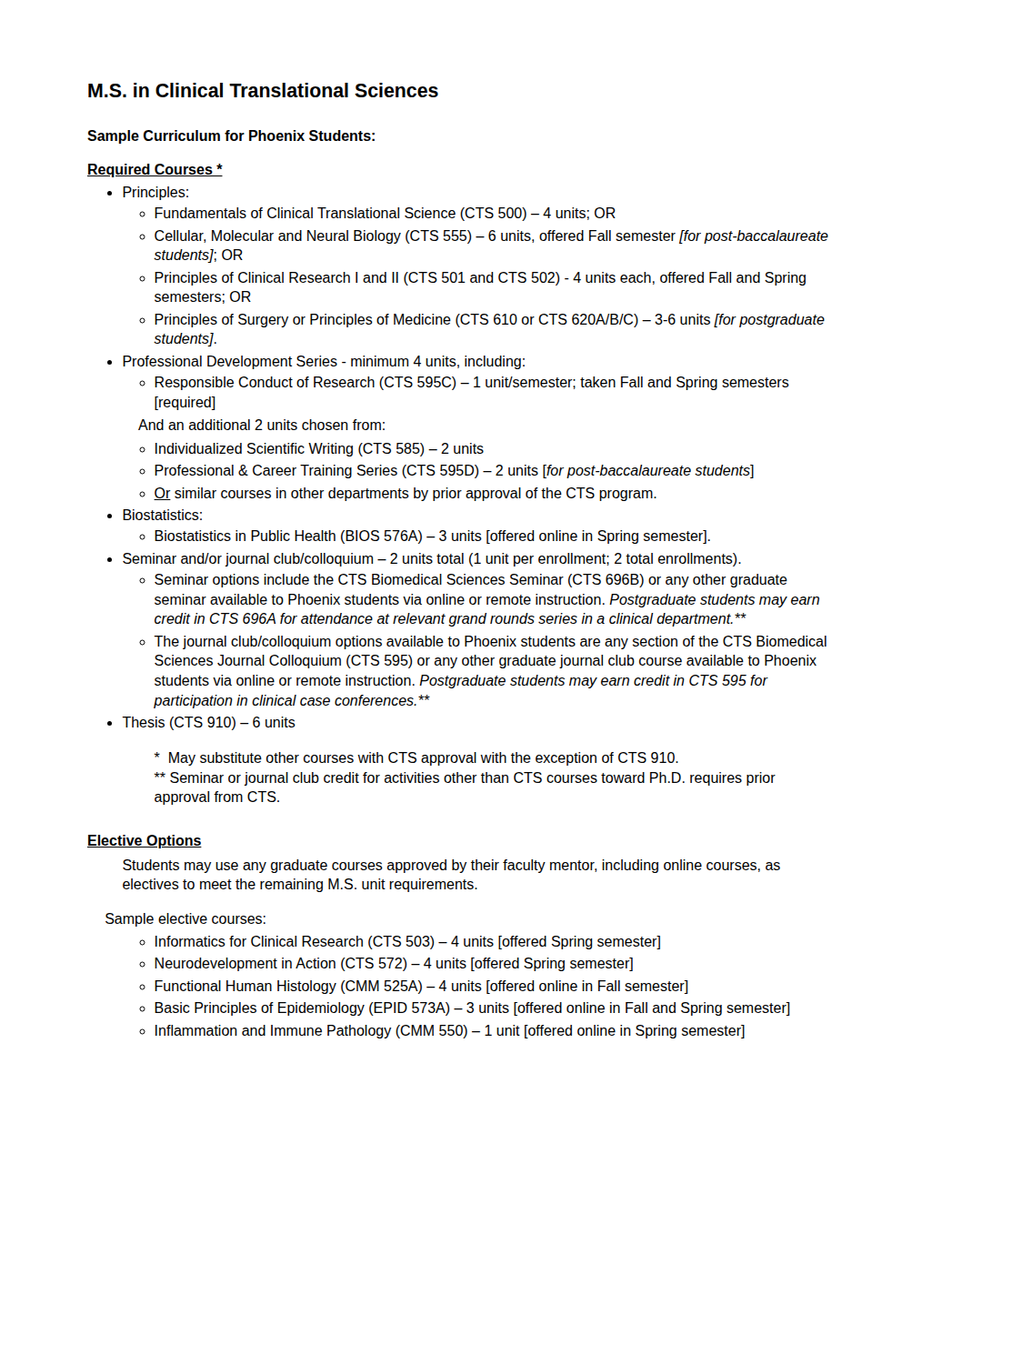M.S. in Clinical Translational Sciences
Sample Curriculum for Phoenix Students:
Required Courses *
Principles:
Fundamentals of Clinical Translational Science (CTS 500) – 4 units; OR
Cellular, Molecular and Neural Biology (CTS 555) – 6 units, offered Fall semester [for post-baccalaureate students]; OR
Principles of Clinical Research I and II (CTS 501 and CTS 502) - 4 units each, offered Fall and Spring semesters; OR
Principles of Surgery or Principles of Medicine (CTS 610 or CTS 620A/B/C) – 3-6 units [for postgraduate students].
Professional Development Series - minimum 4 units, including:
Responsible Conduct of Research (CTS 595C) – 1 unit/semester; taken Fall and Spring semesters [required]
And an additional 2 units chosen from:
Individualized Scientific Writing (CTS 585) – 2 units
Professional & Career Training Series (CTS 595D) – 2 units [for post-baccalaureate students]
Or similar courses in other departments by prior approval of the CTS program.
Biostatistics:
Biostatistics in Public Health (BIOS 576A) – 3 units [offered online in Spring semester].
Seminar and/or journal club/colloquium – 2 units total (1 unit per enrollment; 2 total enrollments).
Seminar options include the CTS Biomedical Sciences Seminar (CTS 696B) or any other graduate seminar available to Phoenix students via online or remote instruction. Postgraduate students may earn credit in CTS 696A for attendance at relevant grand rounds series in a clinical department.**
The journal club/colloquium options available to Phoenix students are any section of the CTS Biomedical Sciences Journal Colloquium (CTS 595) or any other graduate journal club course available to Phoenix students via online or remote instruction. Postgraduate students may earn credit in CTS 595 for participation in clinical case conferences.**
Thesis (CTS 910) – 6 units
* May substitute other courses with CTS approval with the exception of CTS 910.
** Seminar or journal club credit for activities other than CTS courses toward Ph.D. requires prior approval from CTS.
Elective Options
Students may use any graduate courses approved by their faculty mentor, including online courses, as electives to meet the remaining M.S. unit requirements.
Sample elective courses:
Informatics for Clinical Research (CTS 503) – 4 units [offered Spring semester]
Neurodevelopment in Action (CTS 572) – 4 units [offered Spring semester]
Functional Human Histology (CMM 525A) – 4 units [offered online in Fall semester]
Basic Principles of Epidemiology (EPID 573A) – 3 units [offered online in Fall and Spring semester]
Inflammation and Immune Pathology (CMM 550) – 1 unit [offered online in Spring semester]